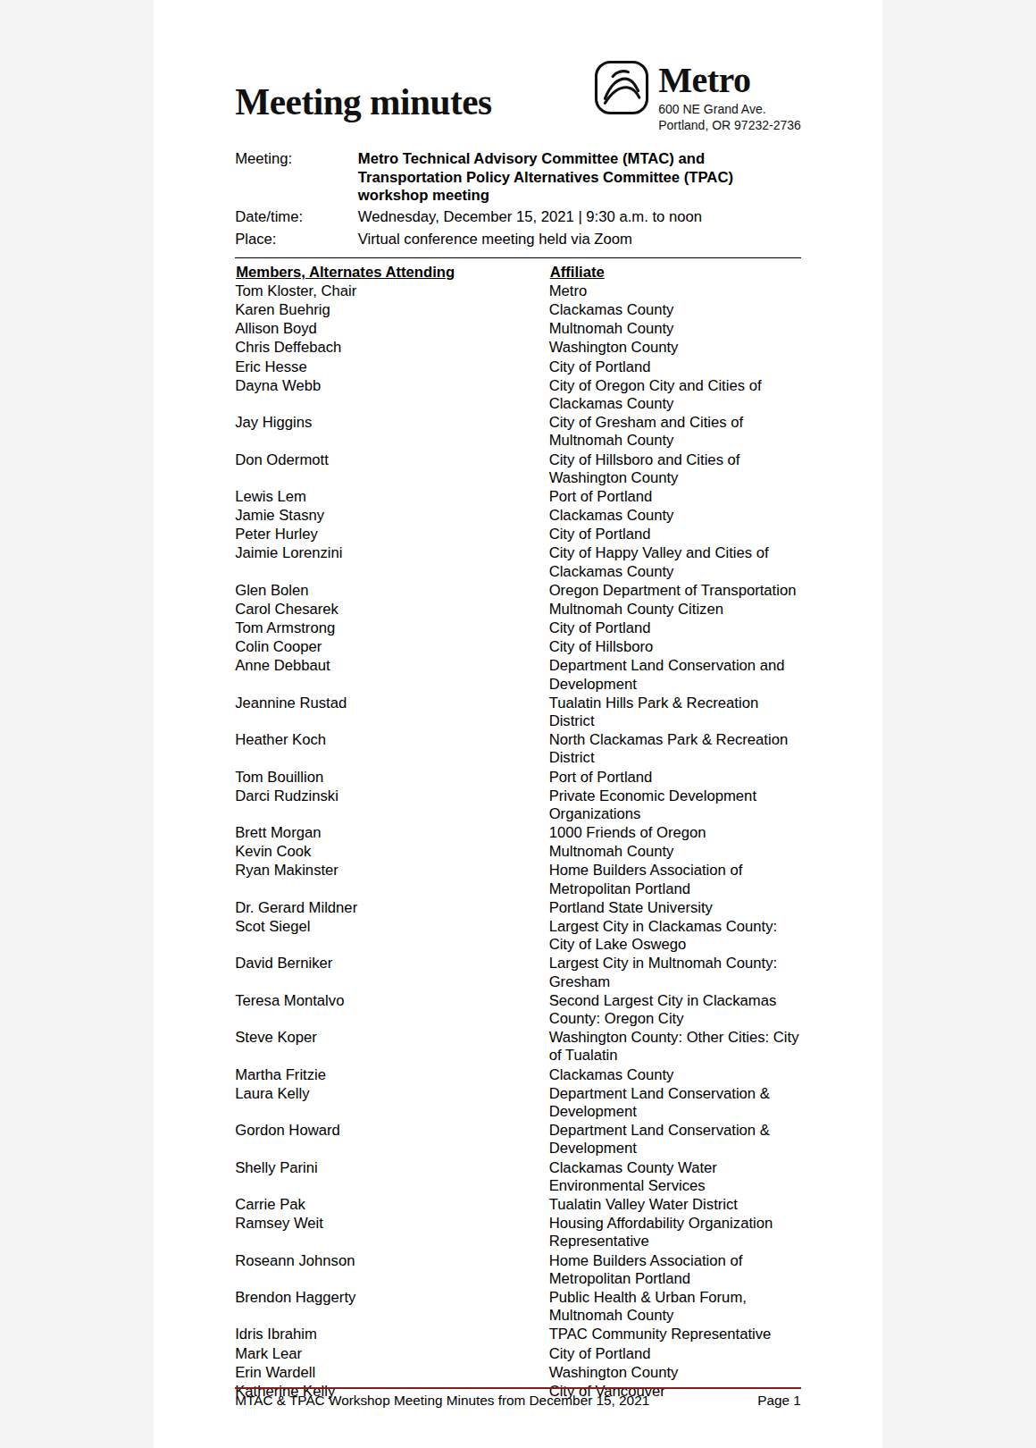Meeting minutes
Metro
600 NE Grand Ave.
Portland, OR 97232-2736
| Meeting: | Metro Technical Advisory Committee (MTAC) and Transportation Policy Alternatives Committee (TPAC) workshop meeting |
| Date/time: | Wednesday, December 15, 2021 / 9:30 a.m. to noon |
| Place: | Virtual conference meeting held via Zoom |
| Members, Alternates Attending | Affiliate |
| --- | --- |
| Tom Kloster, Chair | Metro |
| Karen Buehrig | Clackamas County |
| Allison Boyd | Multnomah County |
| Chris Deffebach | Washington County |
| Eric Hesse | City of Portland |
| Dayna Webb | City of Oregon City and Cities of Clackamas County |
| Jay Higgins | City of Gresham and Cities of Multnomah County |
| Don Odermott | City of Hillsboro and Cities of Washington County |
| Lewis Lem | Port of Portland |
| Jamie Stasny | Clackamas County |
| Peter Hurley | City of Portland |
| Jaimie Lorenzini | City of Happy Valley and Cities of Clackamas County |
| Glen Bolen | Oregon Department of Transportation |
| Carol Chesarek | Multnomah County Citizen |
| Tom Armstrong | City of Portland |
| Colin Cooper | City of Hillsboro |
| Anne Debbaut | Department Land Conservation and Development |
| Jeannine Rustad | Tualatin Hills Park & Recreation District |
| Heather Koch | North Clackamas Park & Recreation District |
| Tom Bouillion | Port of Portland |
| Darci Rudzinski | Private Economic Development Organizations |
| Brett Morgan | 1000 Friends of Oregon |
| Kevin Cook | Multnomah County |
| Ryan Makinster | Home Builders Association of Metropolitan Portland |
| Dr. Gerard Mildner | Portland State University |
| Scot Siegel | Largest City in Clackamas County: City of Lake Oswego |
| David Berniker | Largest City in Multnomah County: Gresham |
| Teresa Montalvo | Second Largest City in Clackamas County: Oregon City |
| Steve Koper | Washington County: Other Cities: City of Tualatin |
| Martha Fritzie | Clackamas County |
| Laura Kelly | Department Land Conservation & Development |
| Gordon Howard | Department Land Conservation & Development |
| Shelly Parini | Clackamas County Water Environmental Services |
| Carrie Pak | Tualatin Valley Water District |
| Ramsey Weit | Housing Affordability Organization Representative |
| Roseann Johnson | Home Builders Association of Metropolitan Portland |
| Brendon Haggerty | Public Health & Urban Forum, Multnomah County |
| Idris Ibrahim | TPAC Community Representative |
| Mark Lear | City of Portland |
| Erin Wardell | Washington County |
| Katherine Kelly | City of Vancouver |
MTAC & TPAC Workshop Meeting Minutes from December 15, 2021 Page 1